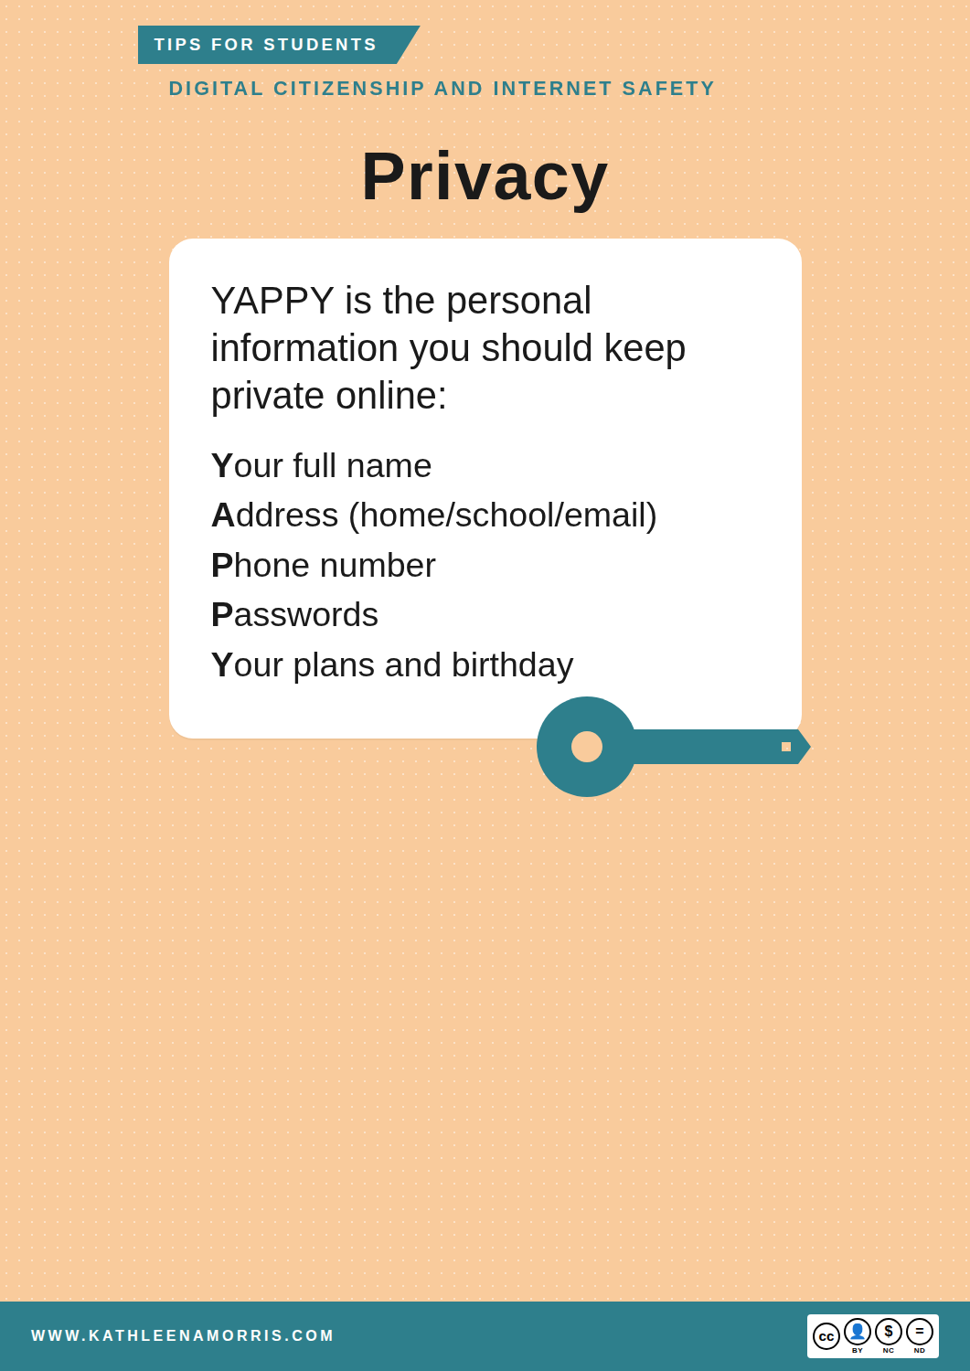Tips for Students
Digital Citizenship and Internet Safety
Privacy
YAPPY is the personal information you should keep private online:
Your full name
Address (home/school/email)
Phone number
Passwords
Your plans and birthday
www.kathleenamorris.com
cc
👤BY
$NC
=ND